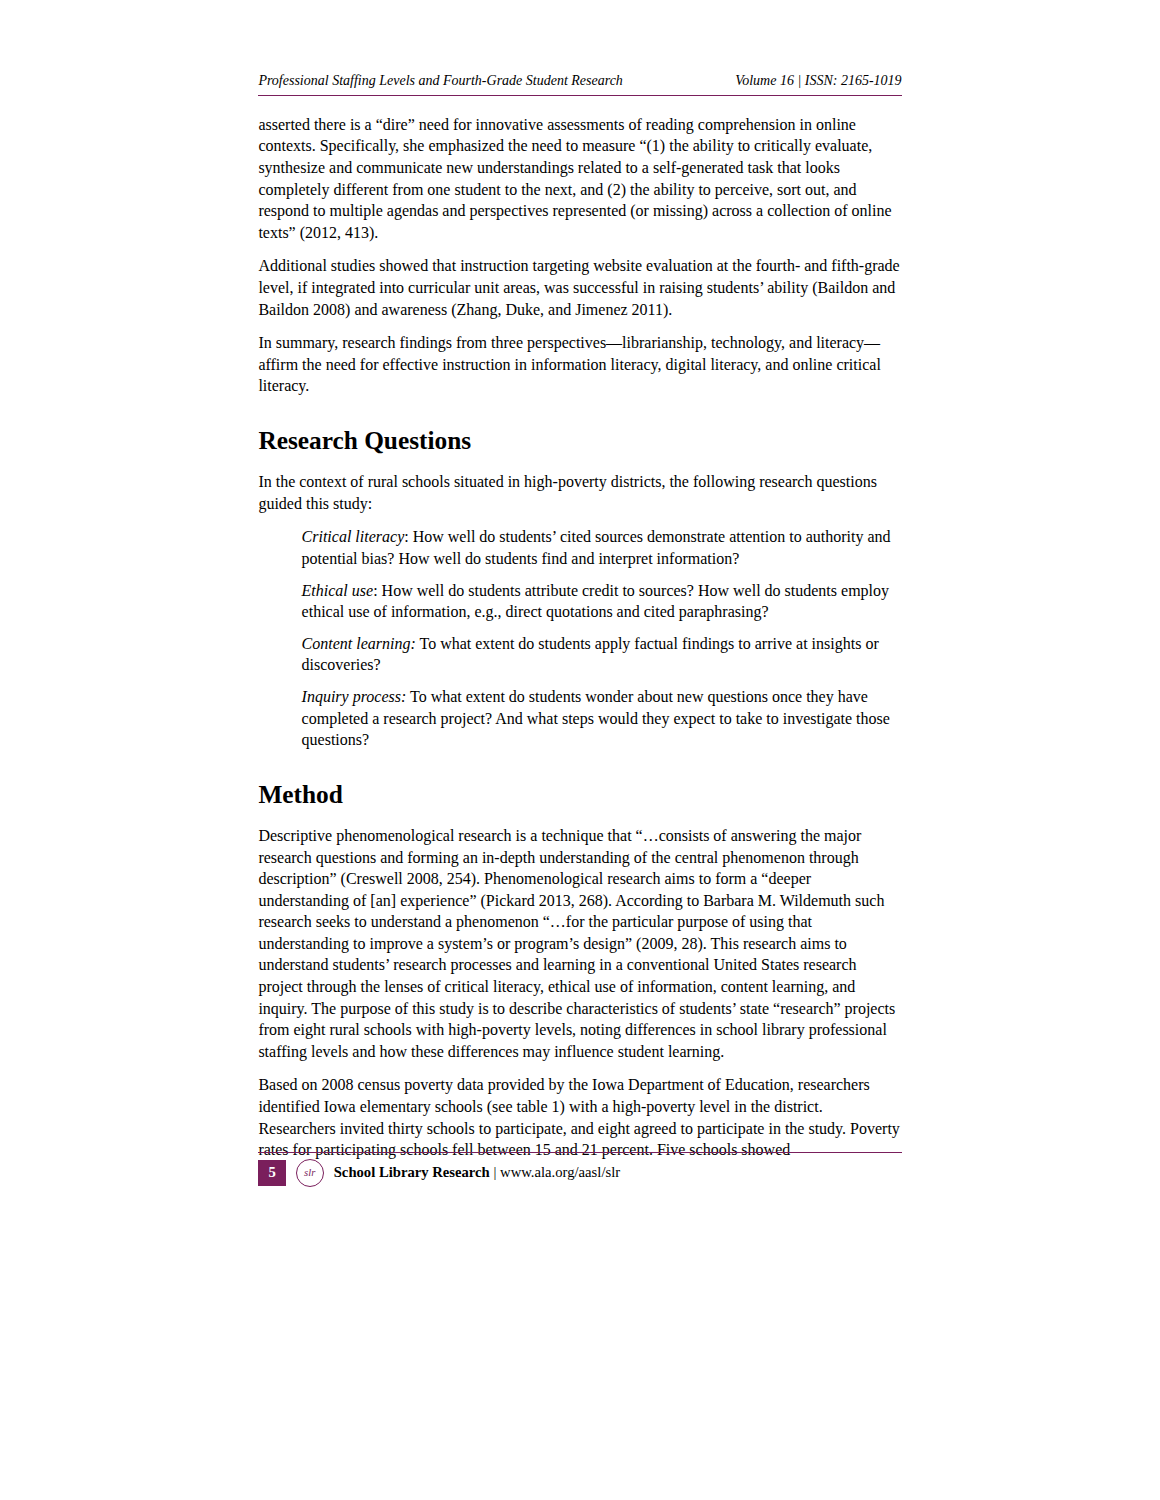Professional Staffing Levels and Fourth-Grade Student Research Volume 16 | ISSN: 2165-1019
asserted there is a “dire” need for innovative assessments of reading comprehension in online contexts. Specifically, she emphasized the need to measure “(1) the ability to critically evaluate, synthesize and communicate new understandings related to a self-generated task that looks completely different from one student to the next, and (2) the ability to perceive, sort out, and respond to multiple agendas and perspectives represented (or missing) across a collection of online texts” (2012, 413).
Additional studies showed that instruction targeting website evaluation at the fourth- and fifth-grade level, if integrated into curricular unit areas, was successful in raising students’ ability (Baildon and Baildon 2008) and awareness (Zhang, Duke, and Jimenez 2011).
In summary, research findings from three perspectives—librarianship, technology, and literacy—affirm the need for effective instruction in information literacy, digital literacy, and online critical literacy.
Research Questions
In the context of rural schools situated in high-poverty districts, the following research questions guided this study:
Critical literacy: How well do students’ cited sources demonstrate attention to authority and potential bias? How well do students find and interpret information?
Ethical use: How well do students attribute credit to sources? How well do students employ ethical use of information, e.g., direct quotations and cited paraphrasing?
Content learning: To what extent do students apply factual findings to arrive at insights or discoveries?
Inquiry process: To what extent do students wonder about new questions once they have completed a research project? And what steps would they expect to take to investigate those questions?
Method
Descriptive phenomenological research is a technique that “…consists of answering the major research questions and forming an in-depth understanding of the central phenomenon through description” (Creswell 2008, 254). Phenomenological research aims to form a “deeper understanding of [an] experience” (Pickard 2013, 268). According to Barbara M. Wildemuth such research seeks to understand a phenomenon “…for the particular purpose of using that understanding to improve a system’s or program’s design” (2009, 28). This research aims to understand students’ research processes and learning in a conventional United States research project through the lenses of critical literacy, ethical use of information, content learning, and inquiry. The purpose of this study is to describe characteristics of students’ state “research” projects from eight rural schools with high-poverty levels, noting differences in school library professional staffing levels and how these differences may influence student learning.
Based on 2008 census poverty data provided by the Iowa Department of Education, researchers identified Iowa elementary schools (see table 1) with a high-poverty level in the district. Researchers invited thirty schools to participate, and eight agreed to participate in the study. Poverty rates for participating schools fell between 15 and 21 percent. Five schools showed
5 slr School Library Research | www.ala.org/aasl/slr